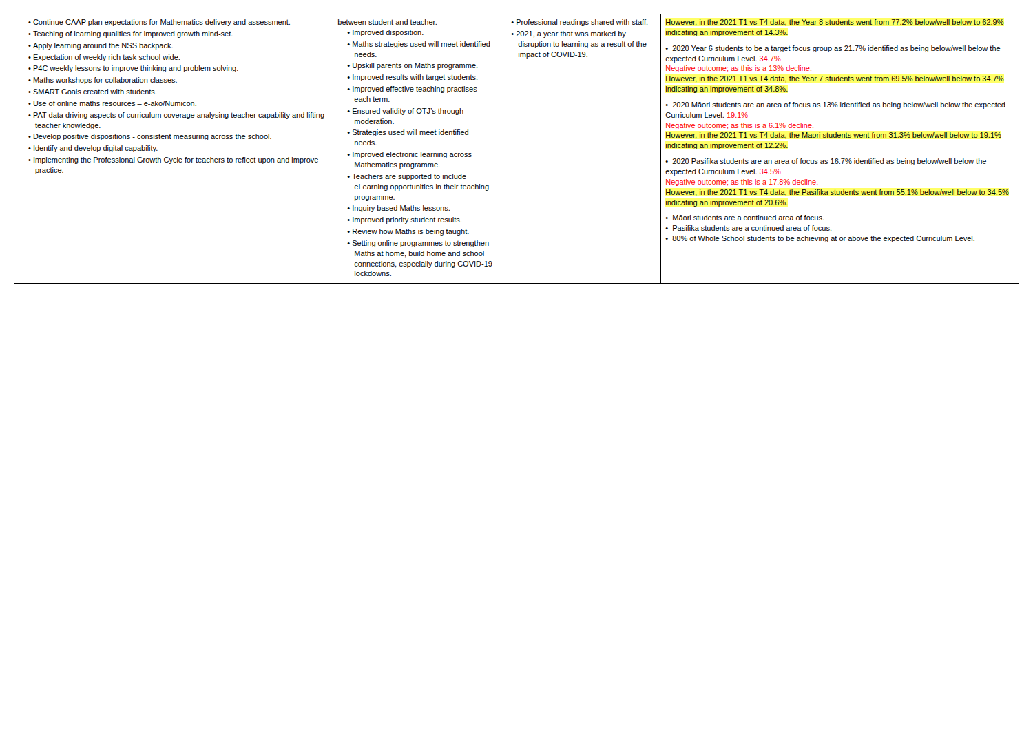| Continue CAAP plan expectations for Mathematics delivery and assessment. Teaching of learning qualities for improved growth mind-set. Apply learning around the NSS backpack. Expectation of weekly rich task school wide. P4C weekly lessons to improve thinking and problem solving. Maths workshops for collaboration classes. SMART Goals created with students. Use of online maths resources – e-ako/Numicon. PAT data driving aspects of curriculum coverage analysing teacher capability and lifting teacher knowledge. Develop positive dispositions - consistent measuring across the school. Identify and develop digital capability. Implementing the Professional Growth Cycle for teachers to reflect upon and improve practice. | between student and teacher. Improved disposition. Maths strategies used will meet identified needs. Upskill parents on Maths programme. Improved results with target students. Improved effective teaching practises each term. Ensured validity of OTJ’s through moderation. Strategies used will meet identified needs. Improved electronic learning across Mathematics programme. Teachers are supported to include eLearning opportunities in their teaching programme. Inquiry based Maths lessons. Improved priority student results. Review how Maths is being taught. Setting online programmes to strengthen Maths at home, build home and school connections, especially during COVID-19 lockdowns. | Professional readings shared with staff. 2021, a year that was marked by disruption to learning as a result of the impact of COVID-19. | However, in the 2021 T1 vs T4 data, the Year 8 students went from 77.2% below/well below to 62.9% indicating an improvement of 14.3%. • 2020 Year 6 students to be a target focus group as 21.7% identified as being below/well below the expected Curriculum Level. 34.7% Negative outcome; as this is a 13% decline. However, in the 2021 T1 vs T4 data, the Year 7 students went from 69.5% below/well below to 34.7% indicating an improvement of 34.8%. • 2020 Māori students are an area of focus as 13% identified as being below/well below the expected Curriculum Level. 19.1% Negative outcome; as this is a 6.1% decline. However, in the 2021 T1 vs T4 data, the Maori students went from 31.3% below/well below to 19.1% indicating an improvement of 12.2%. • 2020 Pasifika students are an area of focus as 16.7% identified as being below/well below the expected Curriculum Level. 34.5% Negative outcome; as this is a 17.8% decline. However, in the 2021 T1 vs T4 data, the Pasifika students went from 55.1% below/well below to 34.5% indicating an improvement of 20.6%. • Māori students are a continued area of focus. • Pasifika students are a continued area of focus. • 80% of Whole School students to be achieving at or above the expected Curriculum Level. |